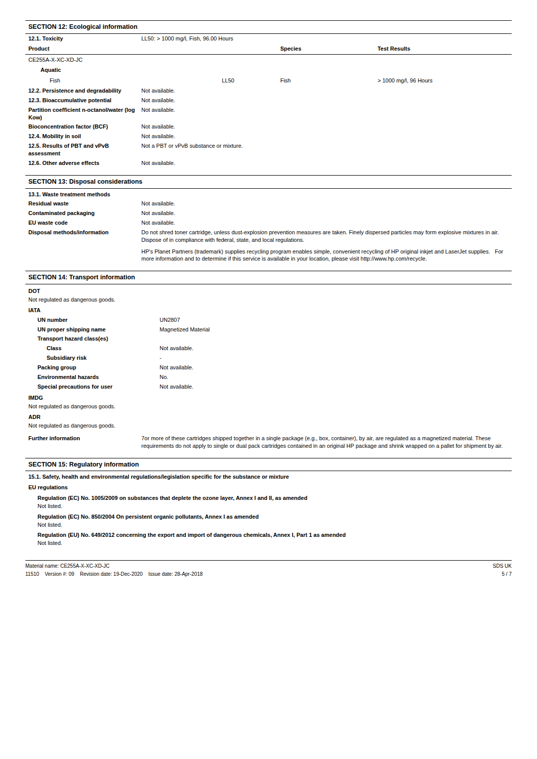SECTION 12: Ecological information
| 12.1. Toxicity | LL50: > 1000 mg/l, Fish, 96.00 Hours |
| Product | | Species | Test Results |
| CE255A-X-XC-XD-JC | | | |
| Aquatic | | | |
| Fish | LL50 | Fish | > 1000 mg/l, 96 Hours |
| 12.2. Persistence and degradability | Not available. |
| 12.3. Bioaccumulative potential | Not available. |
| Partition coefficient n-octanol/water (log Kow) | Not available. |
| Bioconcentration factor (BCF) | Not available. |
| 12.4. Mobility in soil | Not available. |
| 12.5. Results of PBT and vPvB assessment | Not a PBT or vPvB substance or mixture. |
| 12.6. Other adverse effects | Not available. |
SECTION 13: Disposal considerations
13.1. Waste treatment methods
| Residual waste | Not available. |
| Contaminated packaging | Not available. |
| EU waste code | Not available. |
| Disposal methods/information | Do not shred toner cartridge, unless dust-explosion prevention measures are taken. Finely dispersed particles may form explosive mixtures in air. Dispose of in compliance with federal, state, and local regulations. HP's Planet Partners (trademark) supplies recycling program enables simple, convenient recycling of HP original inkjet and LaserJet supplies. For more information and to determine if this service is available in your location, please visit http://www.hp.com/recycle. |
SECTION 14: Transport information
DOT
Not regulated as dangerous goods.
IATA
| UN number | UN2807 |
| UN proper shipping name | Magnetized Material |
| Transport hazard class(es) | |
| Class | Not available. |
| Subsidiary risk | - |
| Packing group | Not available. |
| Environmental hazards | No. |
| Special precautions for user | Not available. |
IMDG
Not regulated as dangerous goods.
ADR
Not regulated as dangerous goods.
| Further information | 7or more of these cartridges shipped together in a single package (e.g., box, container), by air, are regulated as a magnetized material. These requirements do not apply to single or dual pack cartridges contained in an original HP package and shrink wrapped on a pallet for shipment by air. |
SECTION 15: Regulatory information
15.1. Safety, health and environmental regulations/legislation specific for the substance or mixture
EU regulations
Regulation (EC) No. 1005/2009 on substances that deplete the ozone layer, Annex I and II, as amended
Not listed.
Regulation (EC) No. 850/2004 On persistent organic pollutants, Annex I as amended
Not listed.
Regulation (EU) No. 649/2012 concerning the export and import of dangerous chemicals, Annex I, Part 1 as amended
Not listed.
Material name: CE255A-X-XC-XD-JC
SDS UK
11510 Version #: 09 Revision date: 19-Dec-2020 Issue date: 28-Apr-2018 5 / 7